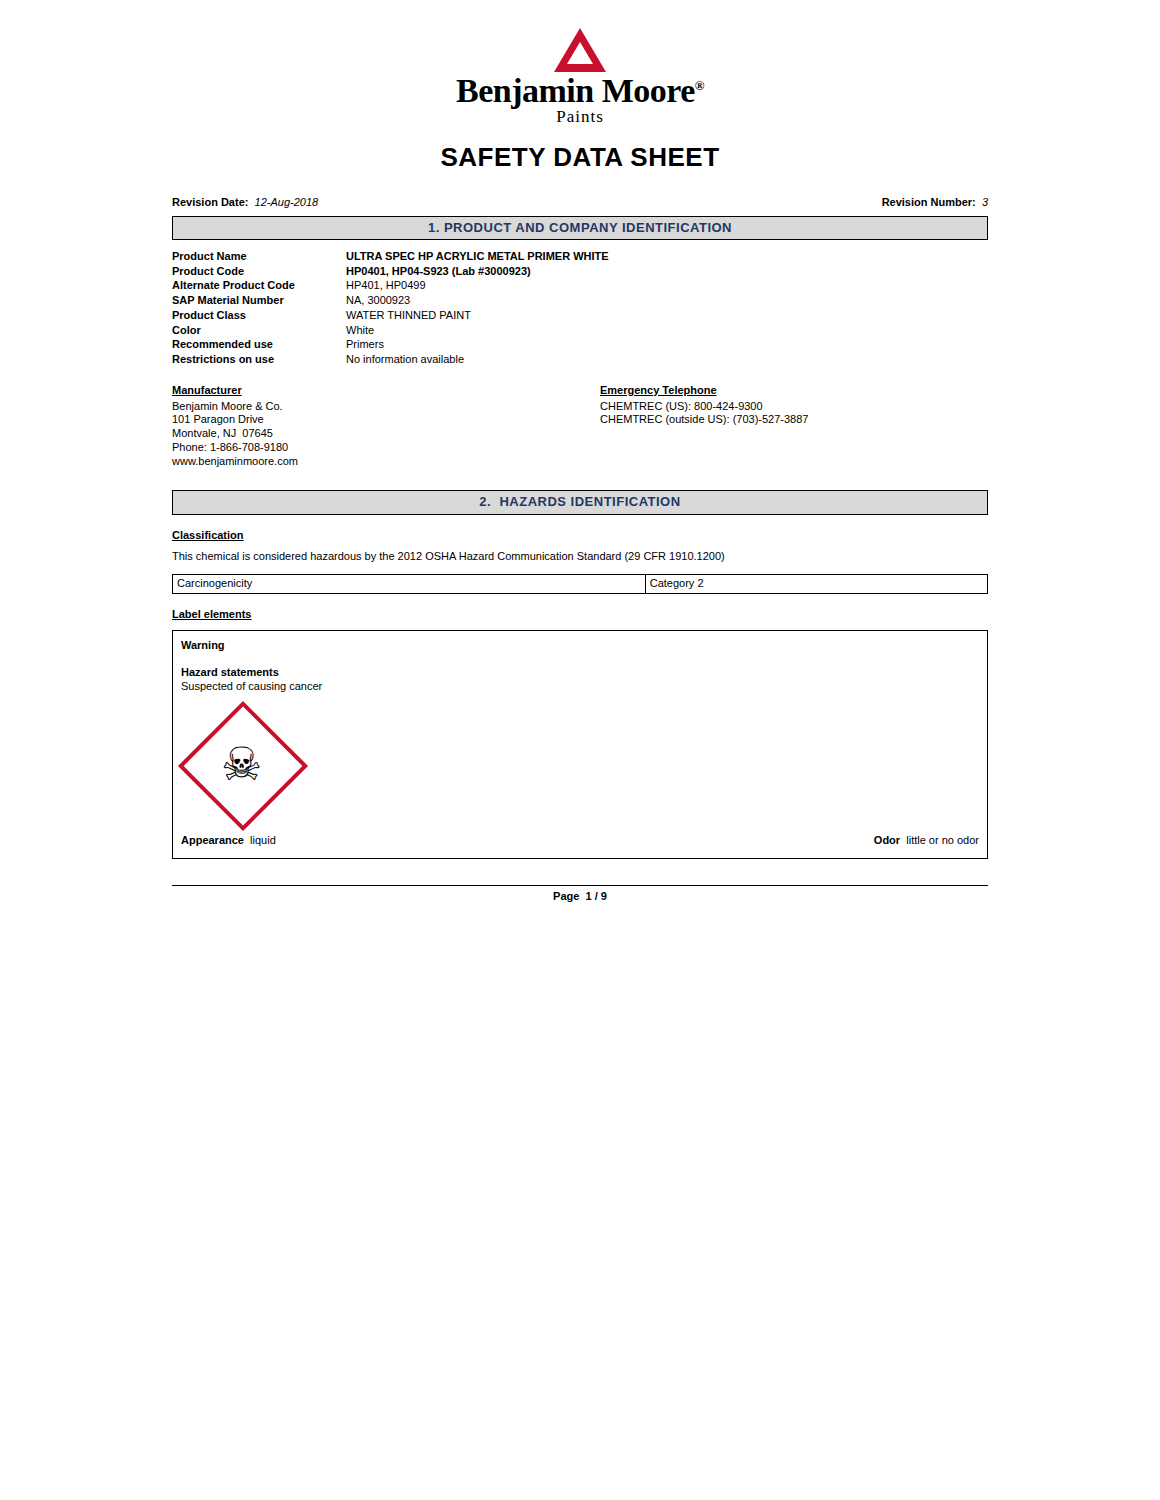Benjamin Moore®
Paints
SAFETY DATA SHEET
Revision Date: 12-Aug-2018
Revision Number: 3
1. PRODUCT AND COMPANY IDENTIFICATION
| Product Name | ULTRA SPEC HP ACRYLIC METAL PRIMER WHITE |
| Product Code | HP0401, HP04-S923 (Lab #3000923) |
| Alternate Product Code | HP401, HP0499 |
| SAP Material Number | NA, 3000923 |
| Product Class | WATER THINNED PAINT |
| Color | White |
| Recommended use | Primers |
| Restrictions on use | No information available |
Manufacturer
Benjamin Moore & Co.
101 Paragon Drive
Montvale, NJ 07645
Phone: 1-866-708-9180
www.benjaminmoore.com
Emergency Telephone
CHEMTREC (US): 800-424-9300
CHEMTREC (outside US): (703)-527-3887
2. HAZARDS IDENTIFICATION
Classification
This chemical is considered hazardous by the 2012 OSHA Hazard Communication Standard (29 CFR 1910.1200)
| Carcinogenicity | Category 2 |
Label elements
Warning
Hazard statements
Suspected of causing cancer
☠
Appearance liquid
Odor little or no odor
Page 1 / 9